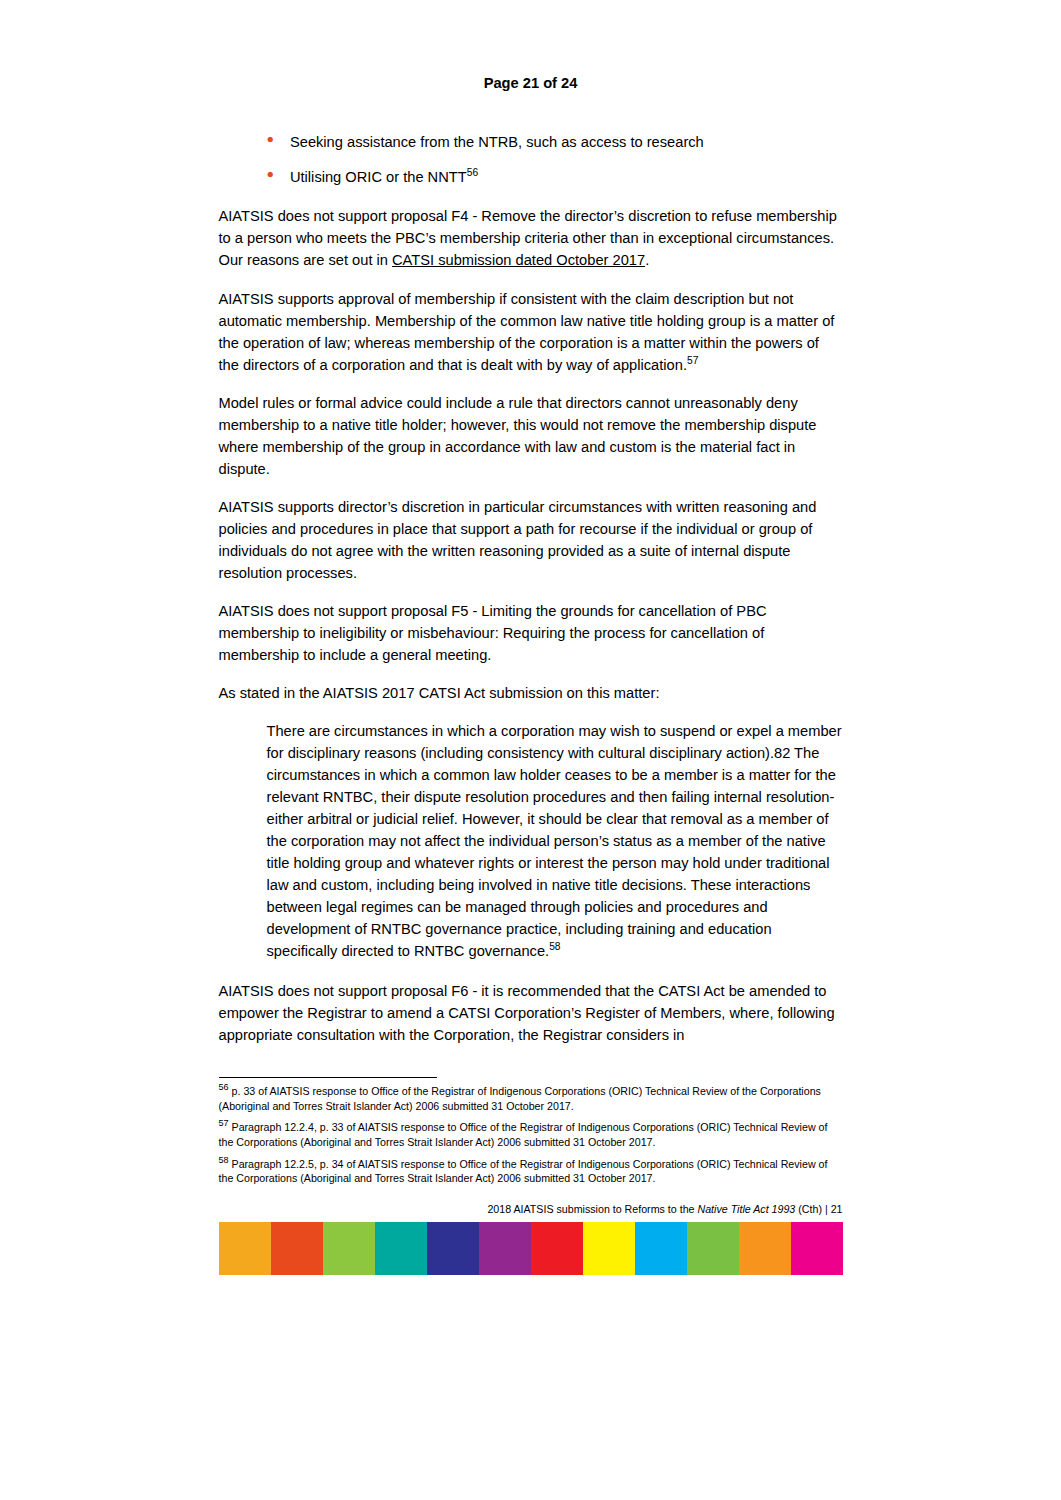Page 21 of 24
Seeking assistance from the NTRB, such as access to research
Utilising ORIC or the NNTT56
AIATSIS does not support proposal F4 - Remove the director’s discretion to refuse membership to a person who meets the PBC’s membership criteria other than in exceptional circumstances. Our reasons are set out in CATSI submission dated October 2017.
AIATSIS supports approval of membership if consistent with the claim description but not automatic membership. Membership of the common law native title holding group is a matter of the operation of law; whereas membership of the corporation is a matter within the powers of the directors of a corporation and that is dealt with by way of application.57
Model rules or formal advice could include a rule that directors cannot unreasonably deny membership to a native title holder; however, this would not remove the membership dispute where membership of the group in accordance with law and custom is the material fact in dispute.
AIATSIS supports director’s discretion in particular circumstances with written reasoning and policies and procedures in place that support a path for recourse if the individual or group of individuals do not agree with the written reasoning provided as a suite of internal dispute resolution processes.
AIATSIS does not support proposal F5 - Limiting the grounds for cancellation of PBC membership to ineligibility or misbehaviour: Requiring the process for cancellation of membership to include a general meeting.
As stated in the AIATSIS 2017 CATSI Act submission on this matter:
There are circumstances in which a corporation may wish to suspend or expel a member for disciplinary reasons (including consistency with cultural disciplinary action).82 The circumstances in which a common law holder ceases to be a member is a matter for the relevant RNTBC, their dispute resolution procedures and then failing internal resolution- either arbitral or judicial relief. However, it should be clear that removal as a member of the corporation may not affect the individual person’s status as a member of the native title holding group and whatever rights or interest the person may hold under traditional law and custom, including being involved in native title decisions. These interactions between legal regimes can be managed through policies and procedures and development of RNTBC governance practice, including training and education specifically directed to RNTBC governance.58
AIATSIS does not support proposal F6 - it is recommended that the CATSI Act be amended to empower the Registrar to amend a CATSI Corporation’s Register of Members, where, following appropriate consultation with the Corporation, the Registrar considers in
56 p. 33 of AIATSIS response to Office of the Registrar of Indigenous Corporations (ORIC) Technical Review of the Corporations (Aboriginal and Torres Strait Islander Act) 2006 submitted 31 October 2017.
57 Paragraph 12.2.4, p. 33 of AIATSIS response to Office of the Registrar of Indigenous Corporations (ORIC) Technical Review of the Corporations (Aboriginal and Torres Strait Islander Act) 2006 submitted 31 October 2017.
58 Paragraph 12.2.5, p. 34 of AIATSIS response to Office of the Registrar of Indigenous Corporations (ORIC) Technical Review of the Corporations (Aboriginal and Torres Strait Islander Act) 2006 submitted 31 October 2017.
2018 AIATSIS submission to Reforms to the Native Title Act 1993 (Cth) | 21